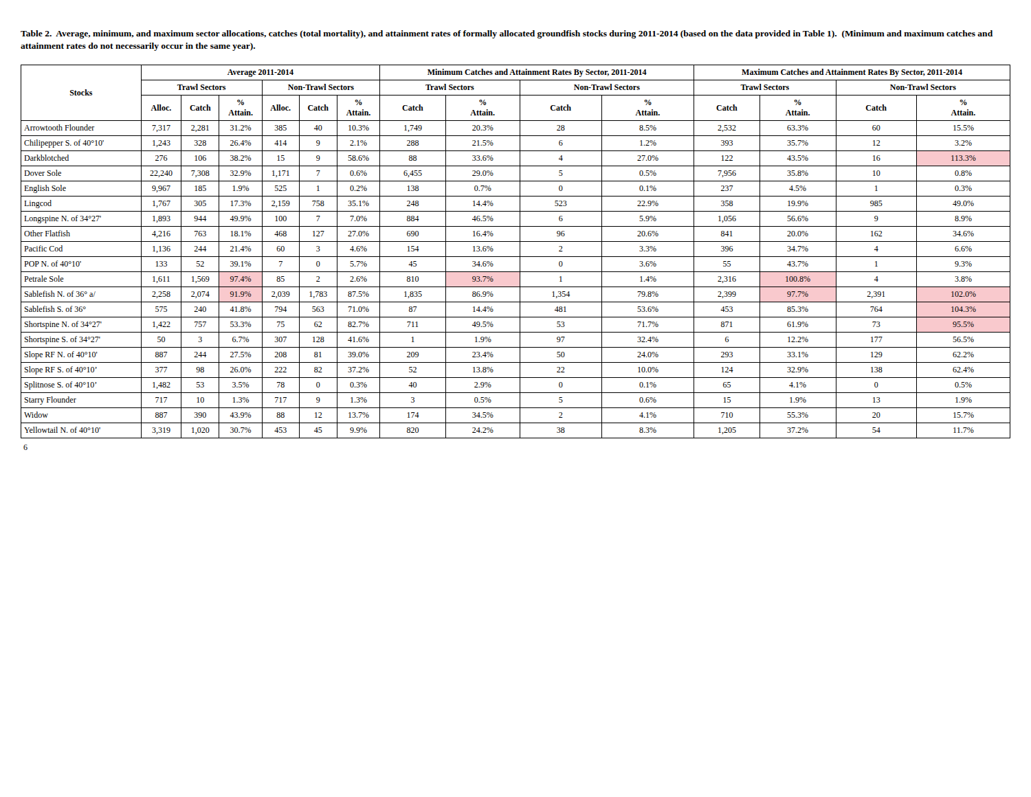Table 2. Average, minimum, and maximum sector allocations, catches (total mortality), and attainment rates of formally allocated groundfish stocks during 2011-2014 (based on the data provided in Table 1). (Minimum and maximum catches and attainment rates do not necessarily occur in the same year).
| Stocks | Average 2011-2014 | Minimum Catches and Attainment Rates By Sector, 2011-2014 | Maximum Catches and Attainment Rates By Sector, 2011-2014 |
| --- | --- | --- | --- |
| Trawl Sectors | Non-Trawl Sectors | Trawl Sectors | Non-Trawl Sectors | Trawl Sectors | Non-Trawl Sectors |
| Alloc. | Catch | % Attain. | Alloc. | Catch | % Attain. | Catch | % Attain. | Catch | % Attain. | Catch | % Attain. | Catch | % Attain. |
| Arrowtooth Flounder | 7,317 | 2,281 | 31.2% | 385 | 40 | 10.3% | 1,749 | 20.3% | 28 | 8.5% | 2,532 | 63.3% | 60 | 15.5% |
| Chilipepper S. of 40°10' | 1,243 | 328 | 26.4% | 414 | 9 | 2.1% | 288 | 21.5% | 6 | 1.2% | 393 | 35.7% | 12 | 3.2% |
| Darkblotched | 276 | 106 | 38.2% | 15 | 9 | 58.6% | 88 | 33.6% | 4 | 27.0% | 122 | 43.5% | 16 | 113.3% |
| Dover Sole | 22,240 | 7,308 | 32.9% | 1,171 | 7 | 0.6% | 6,455 | 29.0% | 5 | 0.5% | 7,956 | 35.8% | 10 | 0.8% |
| English Sole | 9,967 | 185 | 1.9% | 525 | 1 | 0.2% | 138 | 0.7% | 0 | 0.1% | 237 | 4.5% | 1 | 0.3% |
| Lingcod | 1,767 | 305 | 17.3% | 2,159 | 758 | 35.1% | 248 | 14.4% | 523 | 22.9% | 358 | 19.9% | 985 | 49.0% |
| Longspine N. of 34°27' | 1,893 | 944 | 49.9% | 100 | 7 | 7.0% | 884 | 46.5% | 6 | 5.9% | 1,056 | 56.6% | 9 | 8.9% |
| Other Flatfish | 4,216 | 763 | 18.1% | 468 | 127 | 27.0% | 690 | 16.4% | 96 | 20.6% | 841 | 20.0% | 162 | 34.6% |
| Pacific Cod | 1,136 | 244 | 21.4% | 60 | 3 | 4.6% | 154 | 13.6% | 2 | 3.3% | 396 | 34.7% | 4 | 6.6% |
| POP N. of 40°10' | 133 | 52 | 39.1% | 7 | 0 | 5.7% | 45 | 34.6% | 0 | 3.6% | 55 | 43.7% | 1 | 9.3% |
| Petrale Sole | 1,611 | 1,569 | 97.4% | 85 | 2 | 2.6% | 810 | 93.7% | 1 | 1.4% | 2,316 | 100.8% | 4 | 3.8% |
| Sablefish N. of 36° a/ | 2,258 | 2,074 | 91.9% | 2,039 | 1,783 | 87.5% | 1,835 | 86.9% | 1,354 | 79.8% | 2,399 | 97.7% | 2,391 | 102.0% |
| Sablefish S. of 36° | 575 | 240 | 41.8% | 794 | 563 | 71.0% | 87 | 14.4% | 481 | 53.6% | 453 | 85.3% | 764 | 104.3% |
| Shortspine N. of 34°27' | 1,422 | 757 | 53.3% | 75 | 62 | 82.7% | 711 | 49.5% | 53 | 71.7% | 871 | 61.9% | 73 | 95.5% |
| Shortspine S. of 34°27' | 50 | 3 | 6.7% | 307 | 128 | 41.6% | 1 | 1.9% | 97 | 32.4% | 6 | 12.2% | 177 | 56.5% |
| Slope RF N. of 40°10' | 887 | 244 | 27.5% | 208 | 81 | 39.0% | 209 | 23.4% | 50 | 24.0% | 293 | 33.1% | 129 | 62.2% |
| Slope RF S. of 40°10’ | 377 | 98 | 26.0% | 222 | 82 | 37.2% | 52 | 13.8% | 22 | 10.0% | 124 | 32.9% | 138 | 62.4% |
| Splitnose S. of 40°10’ | 1,482 | 53 | 3.5% | 78 | 0 | 0.3% | 40 | 2.9% | 0 | 0.1% | 65 | 4.1% | 0 | 0.5% |
| Starry Flounder | 717 | 10 | 1.3% | 717 | 9 | 1.3% | 3 | 0.5% | 5 | 0.6% | 15 | 1.9% | 13 | 1.9% |
| Widow | 887 | 390 | 43.9% | 88 | 12 | 13.7% | 174 | 34.5% | 2 | 4.1% | 710 | 55.3% | 20 | 15.7% |
| Yellowtail N. of 40°10' | 3,319 | 1,020 | 30.7% | 453 | 45 | 9.9% | 820 | 24.2% | 38 | 8.3% | 1,205 | 37.2% | 54 | 11.7% |
6